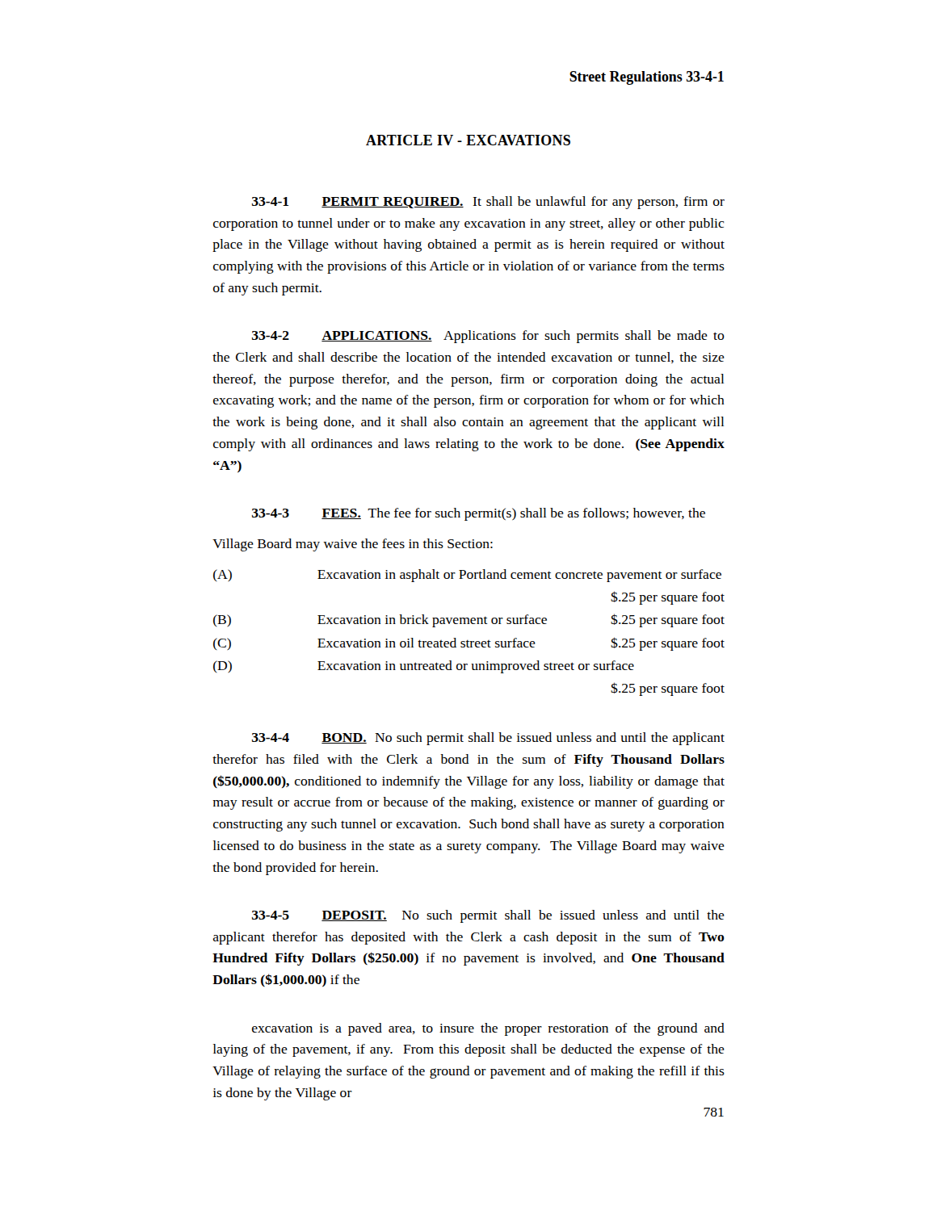Street Regulations 33-4-1
ARTICLE IV - EXCAVATIONS
33-4-1 PERMIT REQUIRED. It shall be unlawful for any person, firm or corporation to tunnel under or to make any excavation in any street, alley or other public place in the Village without having obtained a permit as is herein required or without complying with the provisions of this Article or in violation of or variance from the terms of any such permit.
33-4-2 APPLICATIONS. Applications for such permits shall be made to the Clerk and shall describe the location of the intended excavation or tunnel, the size thereof, the purpose therefor, and the person, firm or corporation doing the actual excavating work; and the name of the person, firm or corporation for whom or for which the work is being done, and it shall also contain an agreement that the applicant will comply with all ordinances and laws relating to the work to be done. (See Appendix “A”)
33-4-3 FEES. The fee for such permit(s) shall be as follows; however, the
Village Board may waive the fees in this Section:
| (A) | Excavation in asphalt or Portland cement concrete pavement or surface |
| | | $.25 per square foot |
| (B) | Excavation in brick pavement or surface | $.25 per square foot |
| (C) | Excavation in oil treated street surface | $.25 per square foot |
| (D) | Excavation in untreated or unimproved street or surface |
| | | $.25 per square foot |
33-4-4 BOND. No such permit shall be issued unless and until the applicant therefor has filed with the Clerk a bond in the sum of Fifty Thousand Dollars ($50,000.00), conditioned to indemnify the Village for any loss, liability or damage that may result or accrue from or because of the making, existence or manner of guarding or constructing any such tunnel or excavation. Such bond shall have as surety a corporation licensed to do business in the state as a surety company. The Village Board may waive the bond provided for herein.
33-4-5 DEPOSIT. No such permit shall be issued unless and until the applicant therefor has deposited with the Clerk a cash deposit in the sum of Two Hundred Fifty Dollars ($250.00) if no pavement is involved, and One Thousand Dollars ($1,000.00) if the
excavation is a paved area, to insure the proper restoration of the ground and laying of the pavement, if any. From this deposit shall be deducted the expense of the Village of relaying the surface of the ground or pavement and of making the refill if this is done by the Village or
781